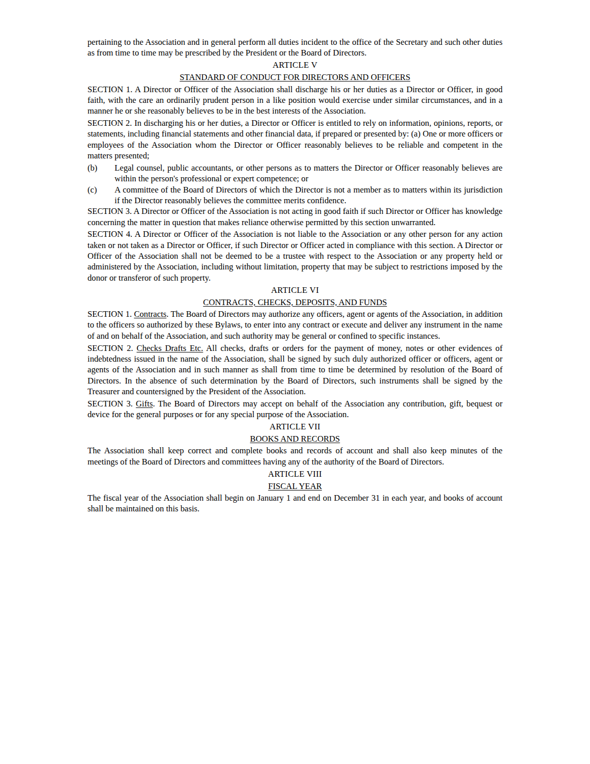pertaining to the Association and in general perform all duties incident to the office of the Secretary and such other duties as from time to time may be prescribed by the President or the Board of Directors.
ARTICLE V
STANDARD OF CONDUCT FOR DIRECTORS AND OFFICERS
SECTION 1. A Director or Officer of the Association shall discharge his or her duties as a Director or Officer, in good faith, with the care an ordinarily prudent person in a like position would exercise under similar circumstances, and in a manner he or she reasonably believes to be in the best interests of the Association.
SECTION 2. In discharging his or her duties, a Director or Officer is entitled to rely on information, opinions, reports, or statements, including financial statements and other financial data, if prepared or presented by: (a) One or more officers or employees of the Association whom the Director or Officer reasonably believes to be reliable and competent in the matters presented;
(b) Legal counsel, public accountants, or other persons as to matters the Director or Officer reasonably believes are within the person's professional or expert competence; or
(c) A committee of the Board of Directors of which the Director is not a member as to matters within its jurisdiction if the Director reasonably believes the committee merits confidence.
SECTION 3. A Director or Officer of the Association is not acting in good faith if such Director or Officer has knowledge concerning the matter in question that makes reliance otherwise permitted by this section unwarranted.
SECTION 4. A Director or Officer of the Association is not liable to the Association or any other person for any action taken or not taken as a Director or Officer, if such Director or Officer acted in compliance with this section. A Director or Officer of the Association shall not be deemed to be a trustee with respect to the Association or any property held or administered by the Association, including without limitation, property that may be subject to restrictions imposed by the donor or transferor of such property.
ARTICLE VI
CONTRACTS, CHECKS, DEPOSITS, AND FUNDS
SECTION 1. Contracts. The Board of Directors may authorize any officers, agent or agents of the Association, in addition to the officers so authorized by these Bylaws, to enter into any contract or execute and deliver any instrument in the name of and on behalf of the Association, and such authority may be general or confined to specific instances.
SECTION 2. Checks Drafts Etc. All checks, drafts or orders for the payment of money, notes or other evidences of indebtedness issued in the name of the Association, shall be signed by such duly authorized officer or officers, agent or agents of the Association and in such manner as shall from time to time be determined by resolution of the Board of Directors. In the absence of such determination by the Board of Directors, such instruments shall be signed by the Treasurer and countersigned by the President of the Association.
SECTION 3. Gifts. The Board of Directors may accept on behalf of the Association any contribution, gift, bequest or device for the general purposes or for any special purpose of the Association.
ARTICLE VII
BOOKS AND RECORDS
The Association shall keep correct and complete books and records of account and shall also keep minutes of the meetings of the Board of Directors and committees having any of the authority of the Board of Directors.
ARTICLE VIII
FISCAL YEAR
The fiscal year of the Association shall begin on January 1 and end on December 31 in each year, and books of account shall be maintained on this basis.